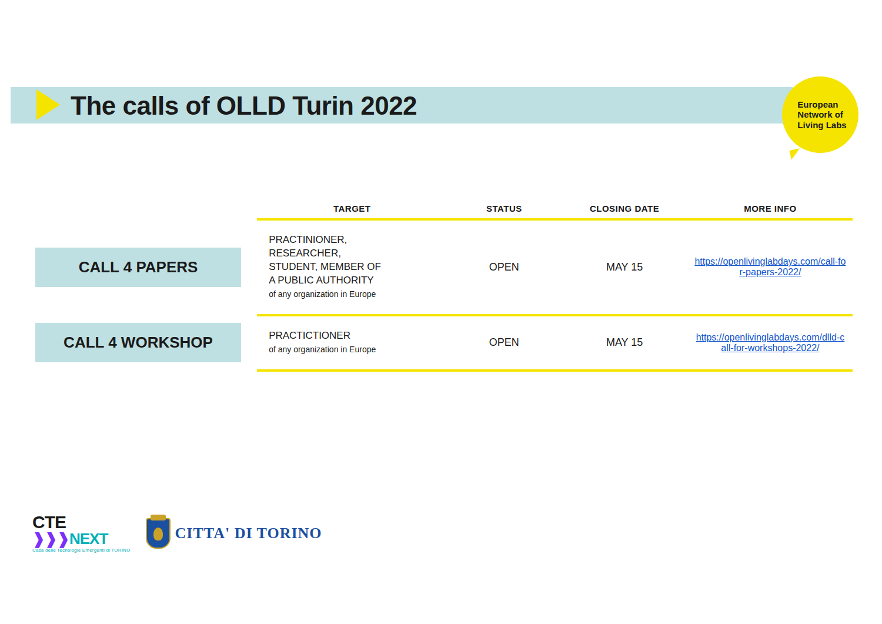The calls of OLLD Turin 2022
European
Network of
Living Labs
| | TARGET | STATUS | CLOSING DATE | MORE INFO |
| --- | --- | --- | --- | --- |
| CALL 4 PAPERS | PRACTINIONER, RESEARCHER, STUDENT, MEMBER OF A PUBLIC AUTHORITY of any organization in Europe | OPEN | MAY 15 | https://openlivinglabdays.com/call-for-papers-2022/ |
| CALL 4 WORKSHOP | PRACTICTIONER of any organization in Europe | OPEN | MAY 15 | https://openlivinglabdays.com/dlld-call-for-workshops-2022/ |
CTE
❱❱❱NEXT
Casa delle Tecnologie Emergenti di TORINO
CITTA' DI TORINO